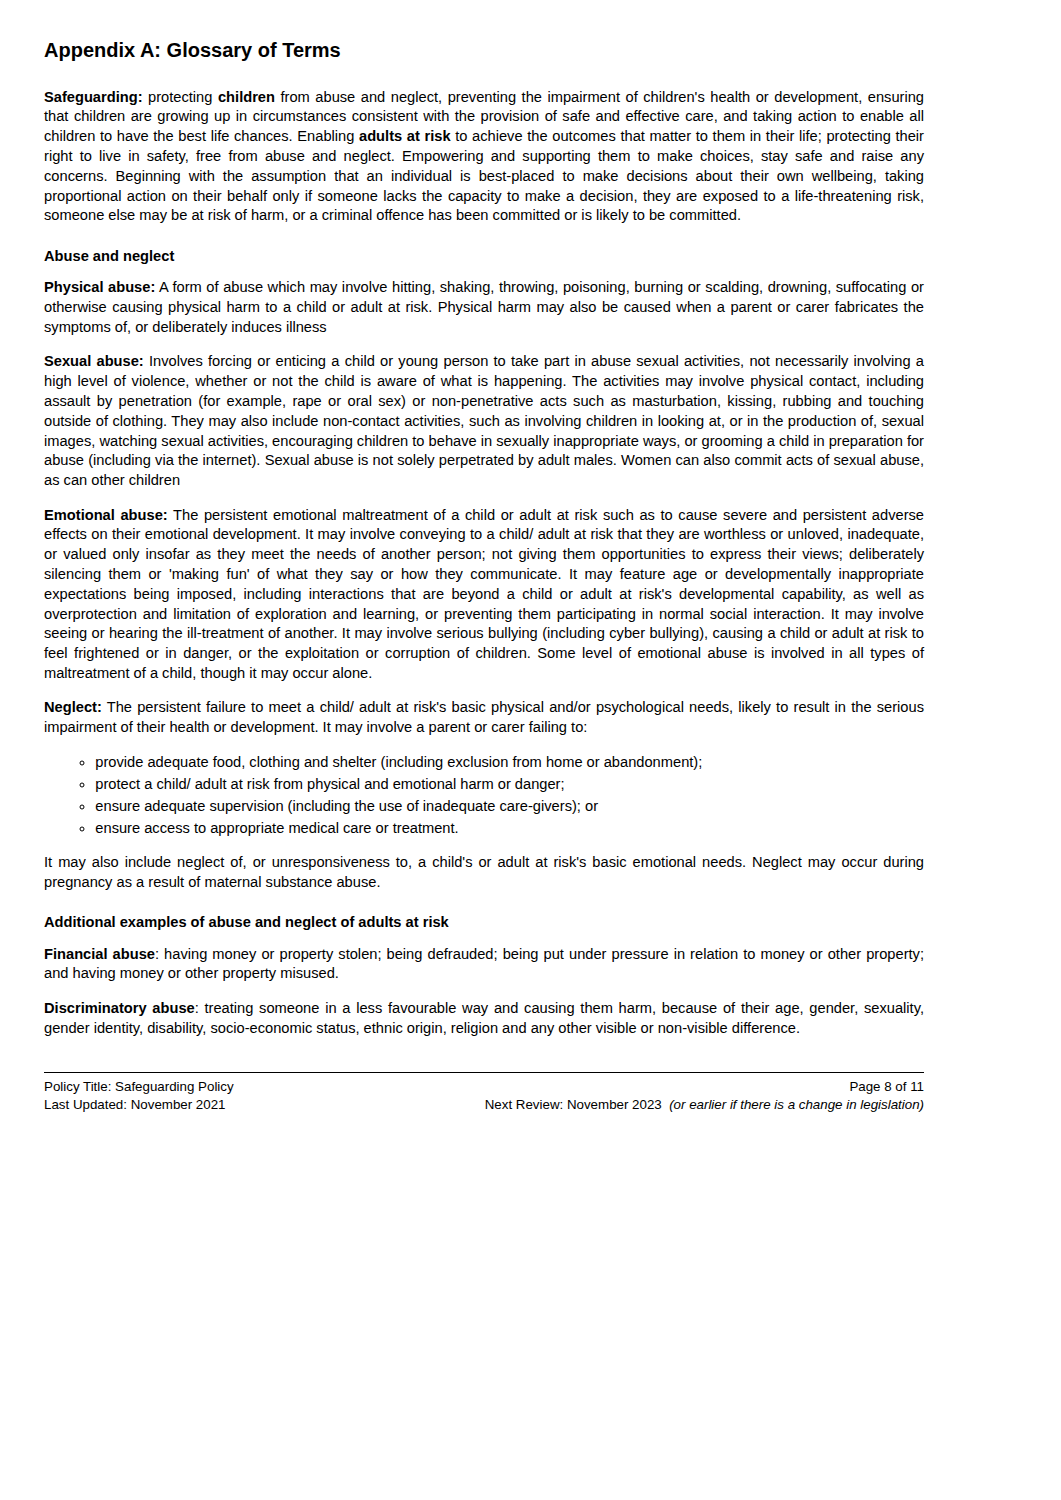Appendix A: Glossary of Terms
Safeguarding: protecting children from abuse and neglect, preventing the impairment of children's health or development, ensuring that children are growing up in circumstances consistent with the provision of safe and effective care, and taking action to enable all children to have the best life chances. Enabling adults at risk to achieve the outcomes that matter to them in their life; protecting their right to live in safety, free from abuse and neglect. Empowering and supporting them to make choices, stay safe and raise any concerns. Beginning with the assumption that an individual is best-placed to make decisions about their own wellbeing, taking proportional action on their behalf only if someone lacks the capacity to make a decision, they are exposed to a life-threatening risk, someone else may be at risk of harm, or a criminal offence has been committed or is likely to be committed.
Abuse and neglect
Physical abuse: A form of abuse which may involve hitting, shaking, throwing, poisoning, burning or scalding, drowning, suffocating or otherwise causing physical harm to a child or adult at risk. Physical harm may also be caused when a parent or carer fabricates the symptoms of, or deliberately induces illness
Sexual abuse: Involves forcing or enticing a child or young person to take part in abuse sexual activities, not necessarily involving a high level of violence, whether or not the child is aware of what is happening. The activities may involve physical contact, including assault by penetration (for example, rape or oral sex) or non-penetrative acts such as masturbation, kissing, rubbing and touching outside of clothing. They may also include non-contact activities, such as involving children in looking at, or in the production of, sexual images, watching sexual activities, encouraging children to behave in sexually inappropriate ways, or grooming a child in preparation for abuse (including via the internet). Sexual abuse is not solely perpetrated by adult males. Women can also commit acts of sexual abuse, as can other children
Emotional abuse: The persistent emotional maltreatment of a child or adult at risk such as to cause severe and persistent adverse effects on their emotional development. It may involve conveying to a child/ adult at risk that they are worthless or unloved, inadequate, or valued only insofar as they meet the needs of another person; not giving them opportunities to express their views; deliberately silencing them or 'making fun' of what they say or how they communicate. It may feature age or developmentally inappropriate expectations being imposed, including interactions that are beyond a child or adult at risk's developmental capability, as well as overprotection and limitation of exploration and learning, or preventing them participating in normal social interaction. It may involve seeing or hearing the ill-treatment of another. It may involve serious bullying (including cyber bullying), causing a child or adult at risk to feel frightened or in danger, or the exploitation or corruption of children. Some level of emotional abuse is involved in all types of maltreatment of a child, though it may occur alone.
Neglect: The persistent failure to meet a child/ adult at risk's basic physical and/or psychological needs, likely to result in the serious impairment of their health or development. It may involve a parent or carer failing to:
provide adequate food, clothing and shelter (including exclusion from home or abandonment);
protect a child/ adult at risk from physical and emotional harm or danger;
ensure adequate supervision (including the use of inadequate care-givers); or
ensure access to appropriate medical care or treatment.
It may also include neglect of, or unresponsiveness to, a child's or adult at risk's basic emotional needs. Neglect may occur during pregnancy as a result of maternal substance abuse.
Additional examples of abuse and neglect of adults at risk
Financial abuse: having money or property stolen; being defrauded; being put under pressure in relation to money or other property; and having money or other property misused.
Discriminatory abuse: treating someone in a less favourable way and causing them harm, because of their age, gender, sexuality, gender identity, disability, socio-economic status, ethnic origin, religion and any other visible or non-visible difference.
Policy Title: Safeguarding Policy
Last Updated: November 2021
Page 8 of 11
Next Review: November 2023 (or earlier if there is a change in legislation)